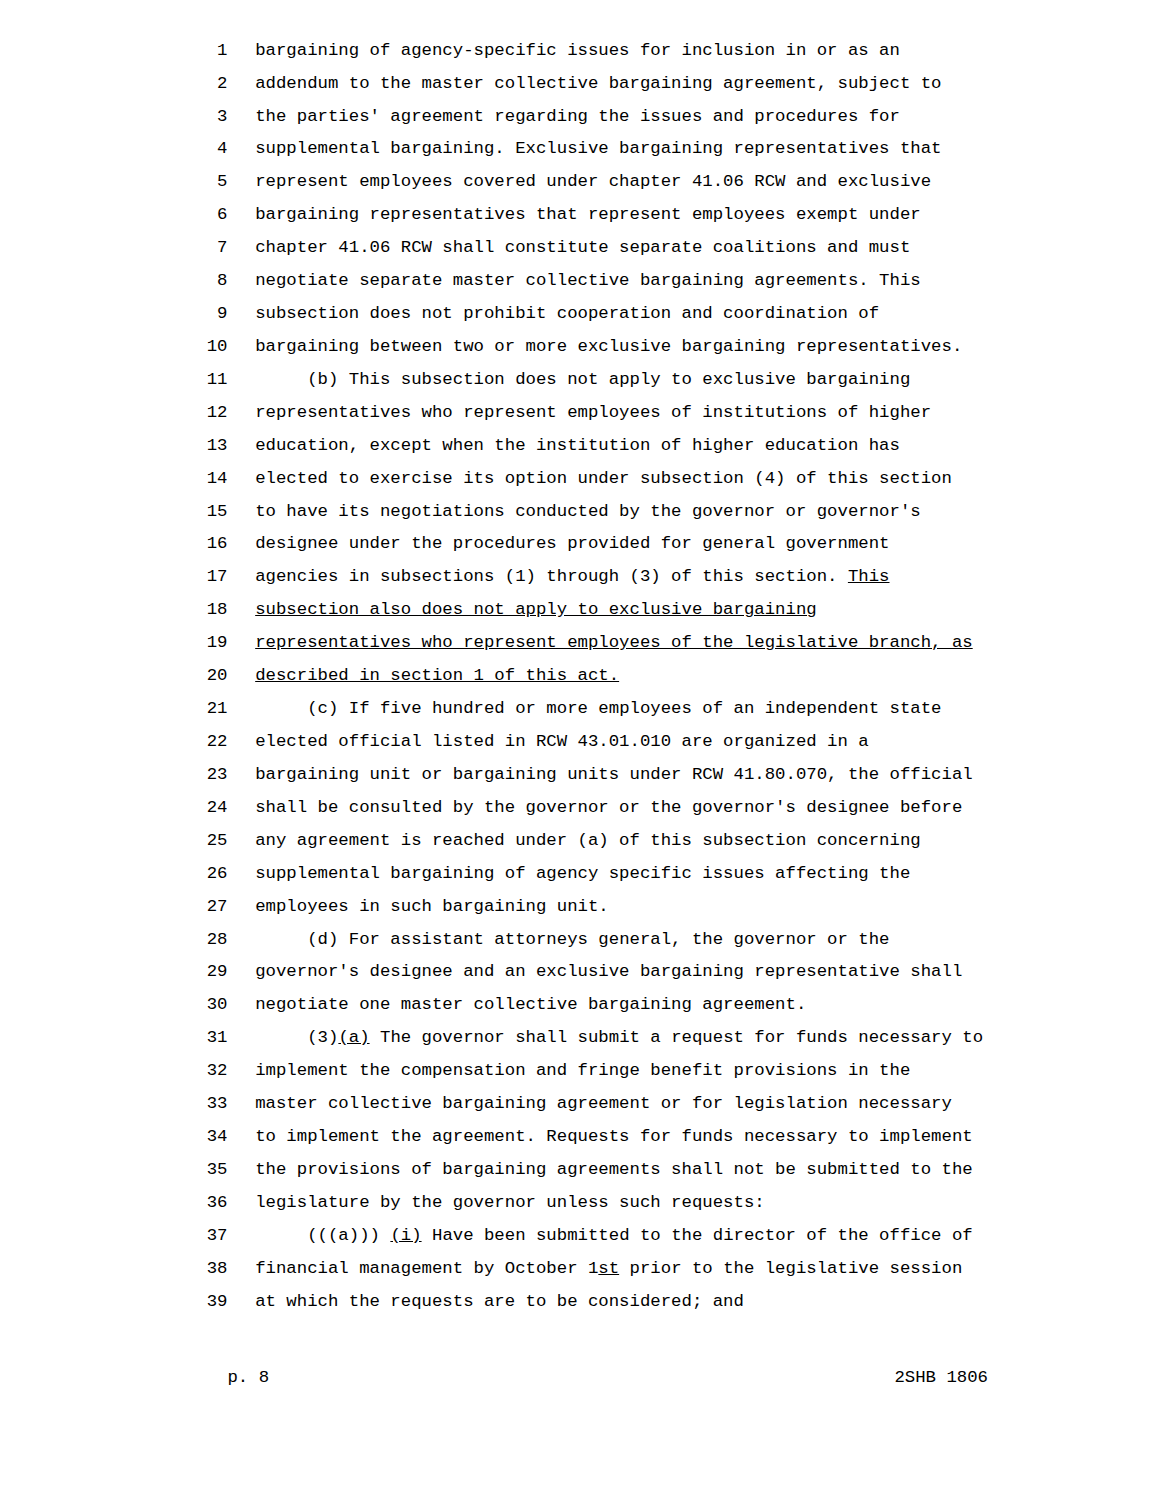1 bargaining of agency-specific issues for inclusion in or as an
2 addendum to the master collective bargaining agreement, subject to
3 the parties' agreement regarding the issues and procedures for
4 supplemental bargaining. Exclusive bargaining representatives that
5 represent employees covered under chapter 41.06 RCW and exclusive
6 bargaining representatives that represent employees exempt under
7 chapter 41.06 RCW shall constitute separate coalitions and must
8 negotiate separate master collective bargaining agreements. This
9 subsection does not prohibit cooperation and coordination of
10 bargaining between two or more exclusive bargaining representatives.
11 (b) This subsection does not apply to exclusive bargaining
12 representatives who represent employees of institutions of higher
13 education, except when the institution of higher education has
14 elected to exercise its option under subsection (4) of this section
15 to have its negotiations conducted by the governor or governor's
16 designee under the procedures provided for general government
17 agencies in subsections (1) through (3) of this section. This
18 subsection also does not apply to exclusive bargaining
19 representatives who represent employees of the legislative branch, as
20 described in section 1 of this act.
21 (c) If five hundred or more employees of an independent state
22 elected official listed in RCW 43.01.010 are organized in a
23 bargaining unit or bargaining units under RCW 41.80.070, the official
24 shall be consulted by the governor or the governor's designee before
25 any agreement is reached under (a) of this subsection concerning
26 supplemental bargaining of agency specific issues affecting the
27 employees in such bargaining unit.
28 (d) For assistant attorneys general, the governor or the
29 governor's designee and an exclusive bargaining representative shall
30 negotiate one master collective bargaining agreement.
31 (3)(a) The governor shall submit a request for funds necessary to
32 implement the compensation and fringe benefit provisions in the
33 master collective bargaining agreement or for legislation necessary
34 to implement the agreement. Requests for funds necessary to implement
35 the provisions of bargaining agreements shall not be submitted to the
36 legislature by the governor unless such requests:
37 (((a))) (i) Have been submitted to the director of the office of
38 financial management by October 1st prior to the legislative session
39 at which the requests are to be considered; and
p. 8 2SHB 1806